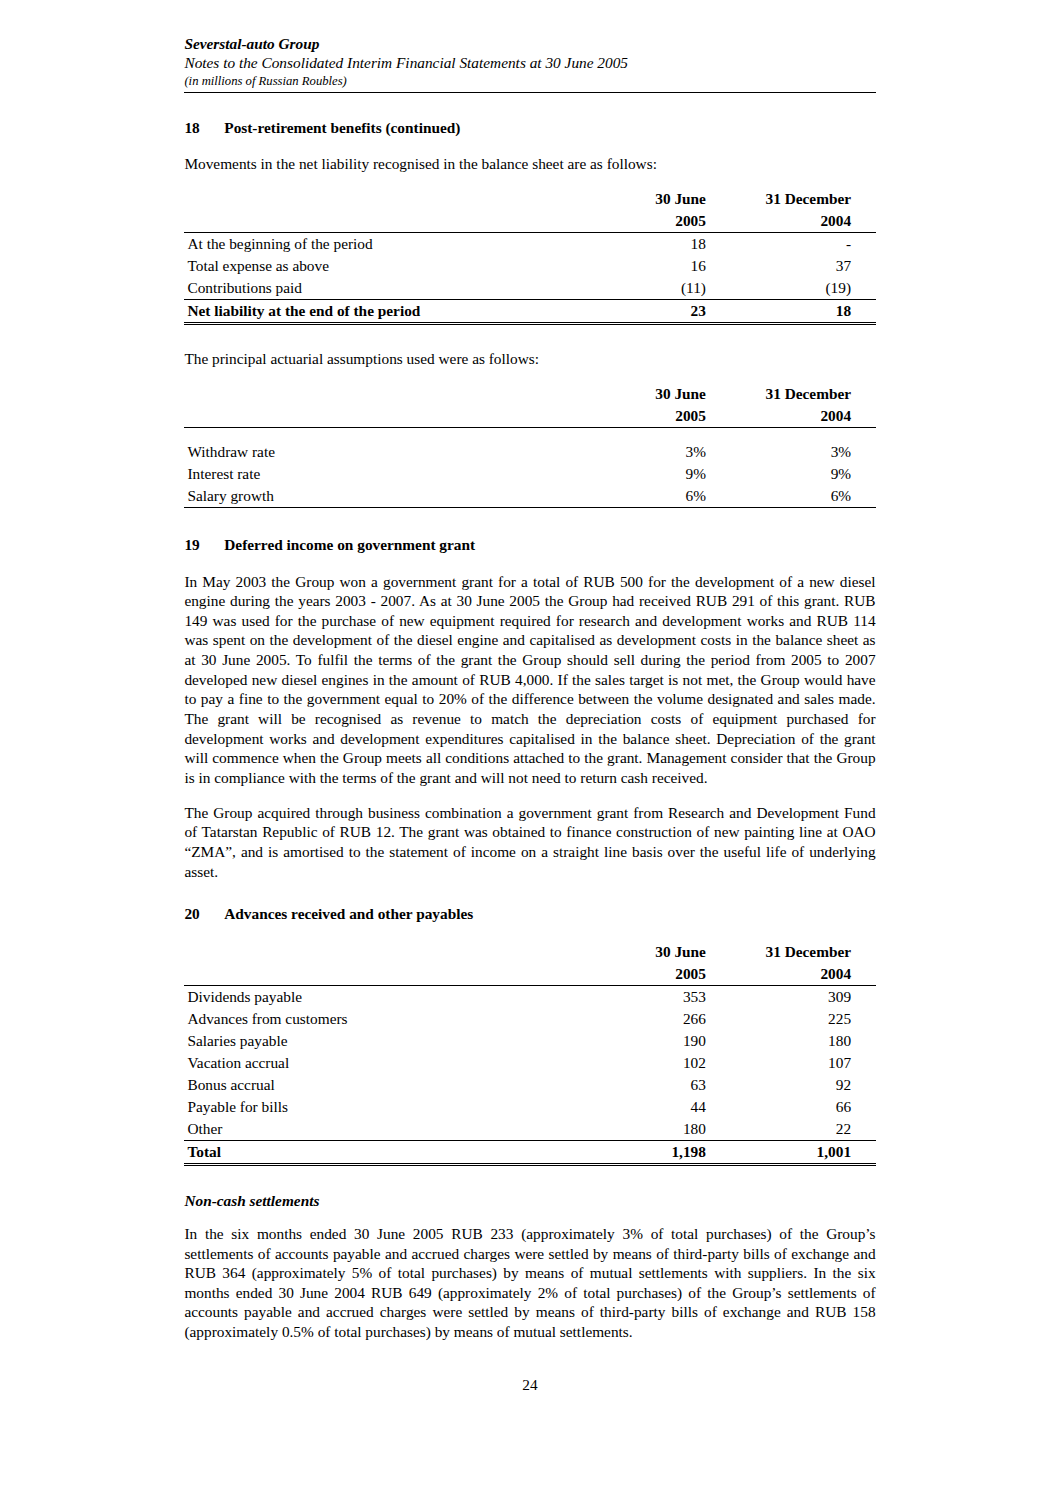Severstal-auto Group
Notes to the Consolidated Interim Financial Statements at 30 June 2005
(in millions of Russian Roubles)
18 Post-retirement benefits (continued)
Movements in the net liability recognised in the balance sheet are as follows:
| | 30 June | 31 December |
| --- | --- | --- |
| | 2005 | 2004 |
| At the beginning of the period | 18 | - |
| Total expense as above | 16 | 37 |
| Contributions paid | (11) | (19) |
| Net liability at the end of the period | 23 | 18 |
The principal actuarial assumptions used were as follows:
| | 30 June | 31 December |
| --- | --- | --- |
| | 2005 | 2004 |
| Withdraw rate | 3% | 3% |
| Interest rate | 9% | 9% |
| Salary growth | 6% | 6% |
19 Deferred income on government grant
In May 2003 the Group won a government grant for a total of RUB 500 for the development of a new diesel engine during the years 2003 - 2007. As at 30 June 2005 the Group had received RUB 291 of this grant. RUB 149 was used for the purchase of new equipment required for research and development works and RUB 114 was spent on the development of the diesel engine and capitalised as development costs in the balance sheet as at 30 June 2005. To fulfil the terms of the grant the Group should sell during the period from 2005 to 2007 developed new diesel engines in the amount of RUB 4,000. If the sales target is not met, the Group would have to pay a fine to the government equal to 20% of the difference between the volume designated and sales made. The grant will be recognised as revenue to match the depreciation costs of equipment purchased for development works and development expenditures capitalised in the balance sheet. Depreciation of the grant will commence when the Group meets all conditions attached to the grant. Management consider that the Group is in compliance with the terms of the grant and will not need to return cash received.
The Group acquired through business combination a government grant from Research and Development Fund of Tatarstan Republic of RUB 12. The grant was obtained to finance construction of new painting line at OAO “ZMA”, and is amortised to the statement of income on a straight line basis over the useful life of underlying asset.
20 Advances received and other payables
| | 30 June | 31 December |
| --- | --- | --- |
| | 2005 | 2004 |
| Dividends payable | 353 | 309 |
| Advances from customers | 266 | 225 |
| Salaries payable | 190 | 180 |
| Vacation accrual | 102 | 107 |
| Bonus accrual | 63 | 92 |
| Payable for bills | 44 | 66 |
| Other | 180 | 22 |
| Total | 1,198 | 1,001 |
Non-cash settlements
In the six months ended 30 June 2005 RUB 233 (approximately 3% of total purchases) of the Group’s settlements of accounts payable and accrued charges were settled by means of third-party bills of exchange and RUB 364 (approximately 5% of total purchases) by means of mutual settlements with suppliers. In the six months ended 30 June 2004 RUB 649 (approximately 2% of total purchases) of the Group’s settlements of accounts payable and accrued charges were settled by means of third-party bills of exchange and RUB 158 (approximately 0.5% of total purchases) by means of mutual settlements.
24